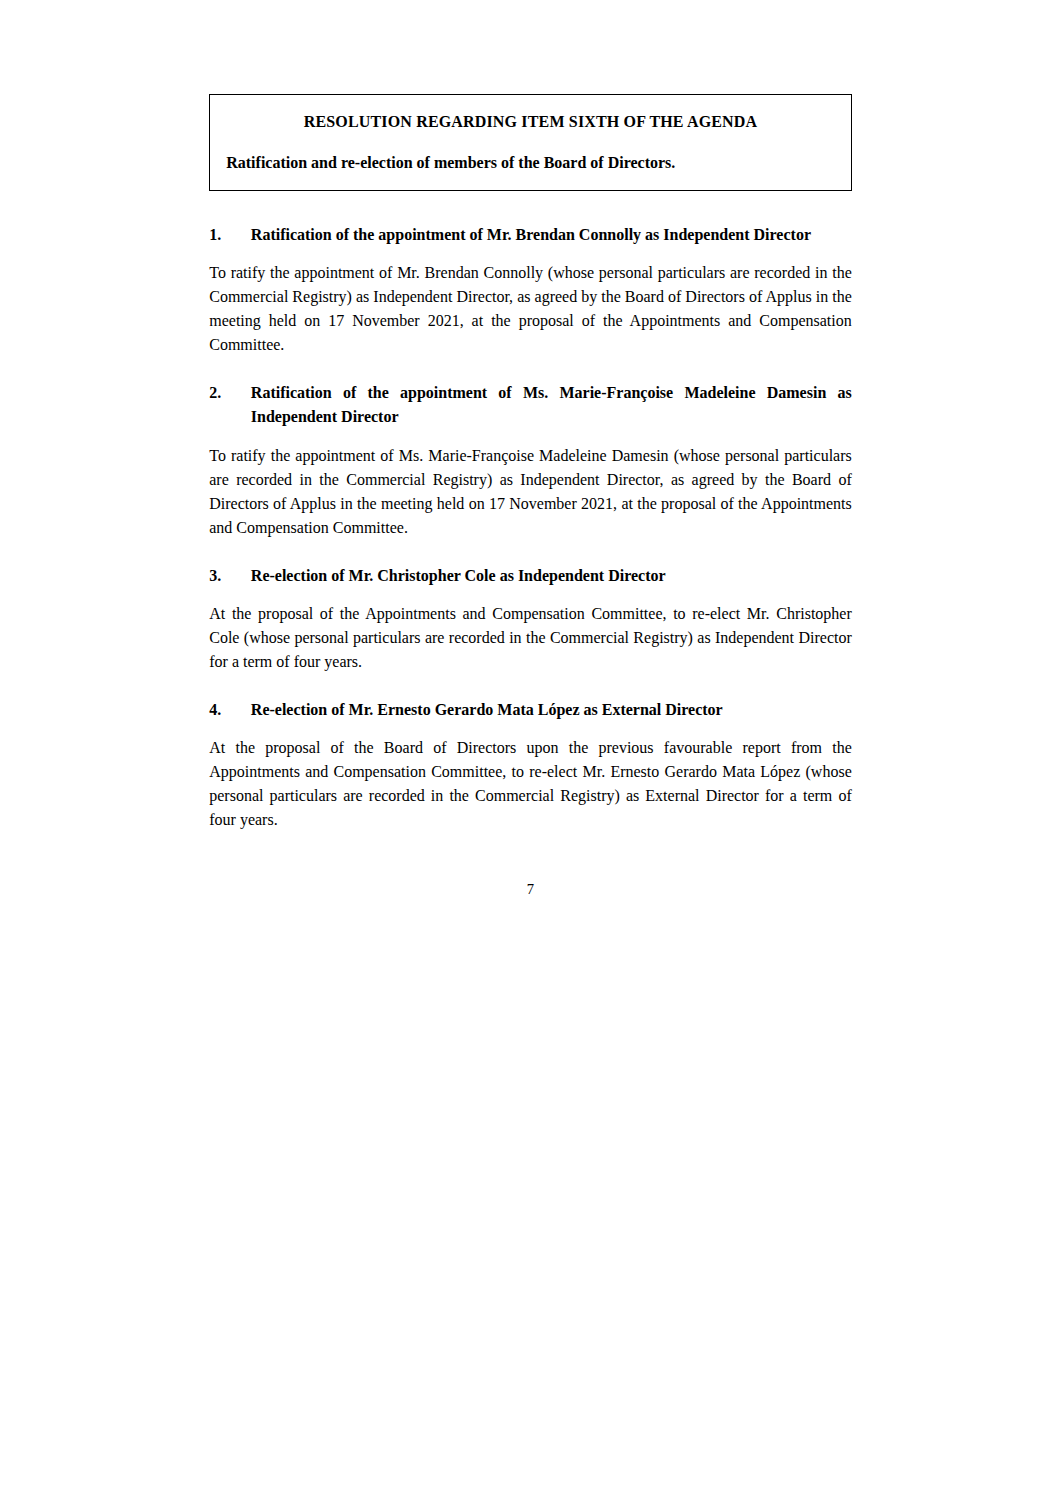Resolution regarding item sixth of the agenda
Ratification and re-election of members of the Board of Directors.
1. Ratification of the appointment of Mr. Brendan Connolly as Independent Director
To ratify the appointment of Mr. Brendan Connolly (whose personal particulars are recorded in the Commercial Registry) as Independent Director, as agreed by the Board of Directors of Applus in the meeting held on 17 November 2021, at the proposal of the Appointments and Compensation Committee.
2. Ratification of the appointment of Ms. Marie-Françoise Madeleine Damesin as Independent Director
To ratify the appointment of Ms. Marie-Françoise Madeleine Damesin (whose personal particulars are recorded in the Commercial Registry) as Independent Director, as agreed by the Board of Directors of Applus in the meeting held on 17 November 2021, at the proposal of the Appointments and Compensation Committee.
3. Re-election of Mr. Christopher Cole as Independent Director
At the proposal of the Appointments and Compensation Committee, to re-elect Mr. Christopher Cole (whose personal particulars are recorded in the Commercial Registry) as Independent Director for a term of four years.
4. Re-election of Mr. Ernesto Gerardo Mata López as External Director
At the proposal of the Board of Directors upon the previous favourable report from the Appointments and Compensation Committee, to re-elect Mr. Ernesto Gerardo Mata López (whose personal particulars are recorded in the Commercial Registry) as External Director for a term of four years.
7